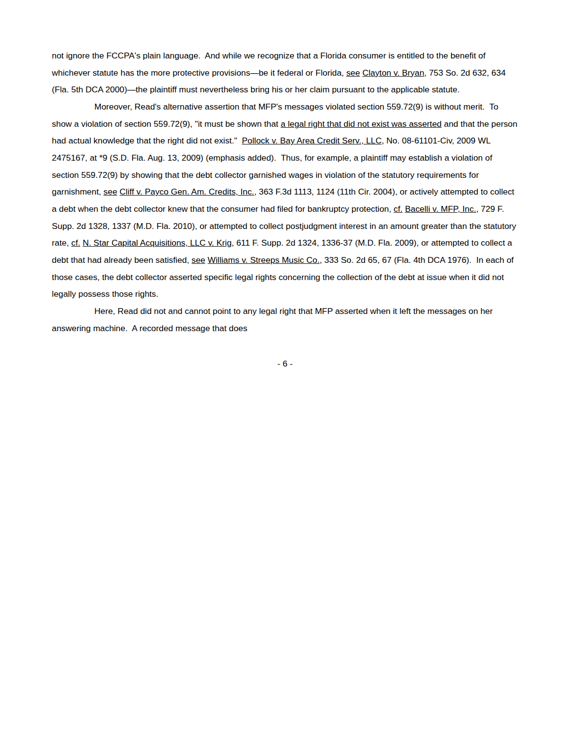not ignore the FCCPA's plain language. And while we recognize that a Florida consumer is entitled to the benefit of whichever statute has the more protective provisions—be it federal or Florida, see Clayton v. Bryan, 753 So. 2d 632, 634 (Fla. 5th DCA 2000)—the plaintiff must nevertheless bring his or her claim pursuant to the applicable statute.
Moreover, Read's alternative assertion that MFP's messages violated section 559.72(9) is without merit. To show a violation of section 559.72(9), "it must be shown that a legal right that did not exist was asserted and that the person had actual knowledge that the right did not exist." Pollock v. Bay Area Credit Serv., LLC, No. 08-61101-Civ, 2009 WL 2475167, at *9 (S.D. Fla. Aug. 13, 2009) (emphasis added). Thus, for example, a plaintiff may establish a violation of section 559.72(9) by showing that the debt collector garnished wages in violation of the statutory requirements for garnishment, see Cliff v. Payco Gen. Am. Credits, Inc., 363 F.3d 1113, 1124 (11th Cir. 2004), or actively attempted to collect a debt when the debt collector knew that the consumer had filed for bankruptcy protection, cf. Bacelli v. MFP, Inc., 729 F. Supp. 2d 1328, 1337 (M.D. Fla. 2010), or attempted to collect postjudgment interest in an amount greater than the statutory rate, cf. N. Star Capital Acquisitions, LLC v. Krig, 611 F. Supp. 2d 1324, 1336-37 (M.D. Fla. 2009), or attempted to collect a debt that had already been satisfied, see Williams v. Streeps Music Co., 333 So. 2d 65, 67 (Fla. 4th DCA 1976). In each of those cases, the debt collector asserted specific legal rights concerning the collection of the debt at issue when it did not legally possess those rights.
Here, Read did not and cannot point to any legal right that MFP asserted when it left the messages on her answering machine. A recorded message that does
- 6 -